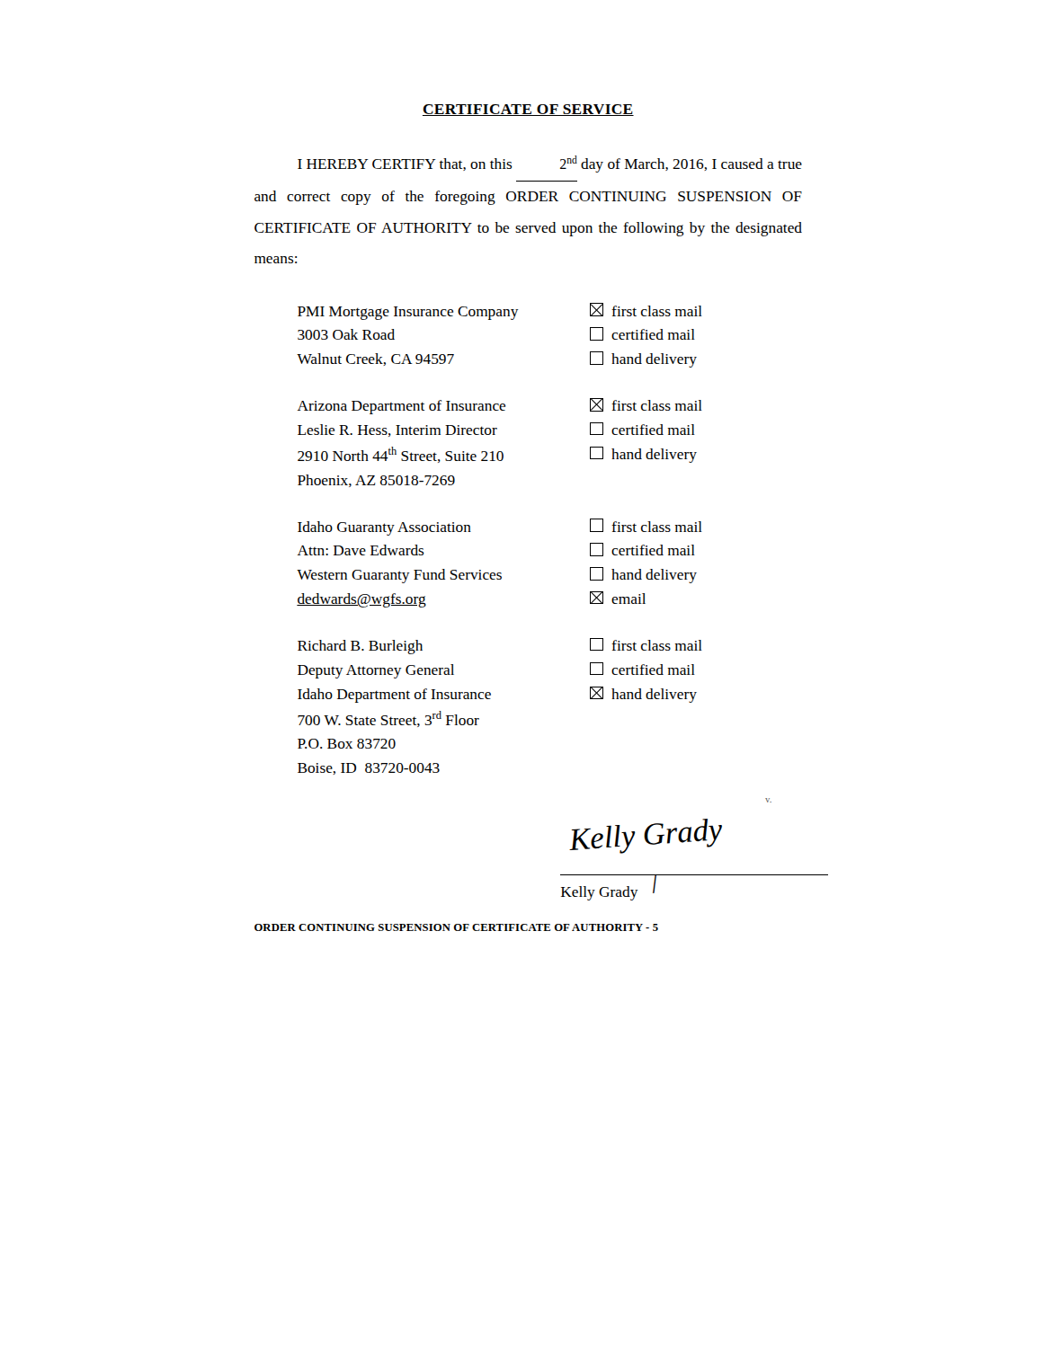CERTIFICATE OF SERVICE
I HEREBY CERTIFY that, on this 2nd day of March, 2016, I caused a true and correct copy of the foregoing ORDER CONTINUING SUSPENSION OF CERTIFICATE OF AUTHORITY to be served upon the following by the designated means:
| PMI Mortgage Insurance Company 3003 Oak Road Walnut Creek, CA 94597 | first class mail certified mail hand delivery |
| Arizona Department of Insurance Leslie R. Hess, Interim Director 2910 North 44 th Street, Suite 210 Phoenix, AZ 85018-7269 | first class mail certified mail hand delivery |
| Idaho Guaranty Association Attn: Dave Edwards Western Guaranty Fund Services dedwards@wgfs.org | first class mail certified mail hand delivery email |
| Richard B. Burleigh Deputy Attorney General Idaho Department of Insurance 700 W. State Street, 3 rd Floor P.O. Box 83720 Boise, ID 83720-0043 | first class mail certified mail hand delivery |
Kelly Grady
Kelly Grady/
v.
ORDER CONTINUING SUSPENSION OF CERTIFICATE OF AUTHORITY - 5